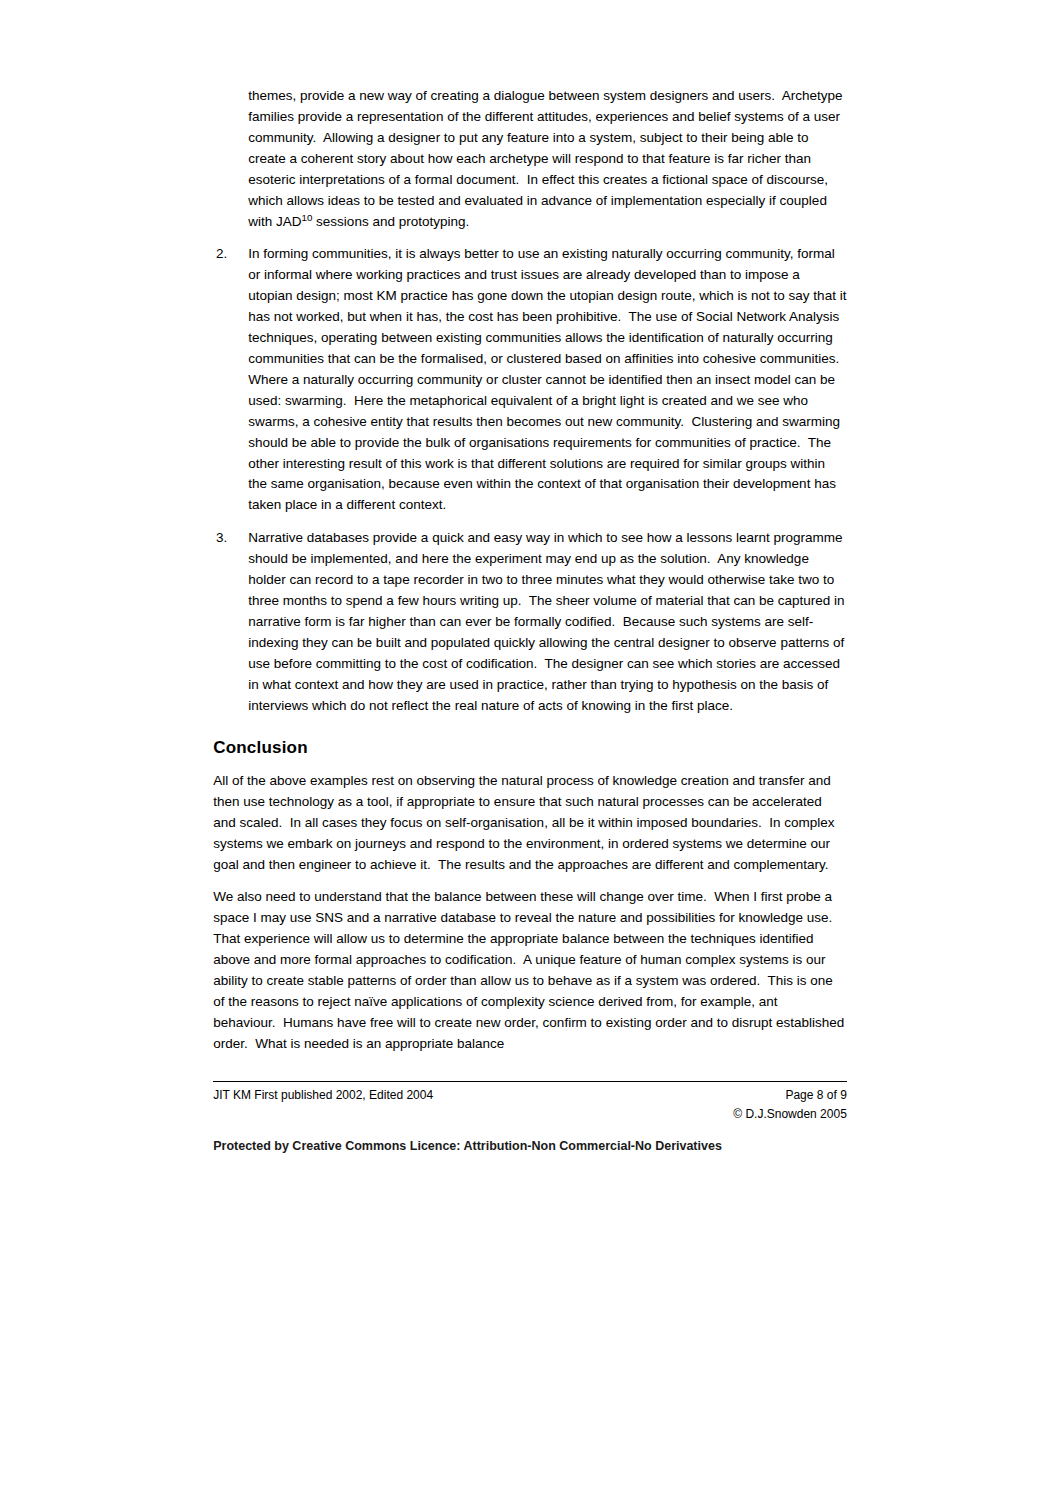themes, provide a new way of creating a dialogue between system designers and users. Archetype families provide a representation of the different attitudes, experiences and belief systems of a user community. Allowing a designer to put any feature into a system, subject to their being able to create a coherent story about how each archetype will respond to that feature is far richer than esoteric interpretations of a formal document. In effect this creates a fictional space of discourse, which allows ideas to be tested and evaluated in advance of implementation especially if coupled with JAD10 sessions and prototyping.
2. In forming communities, it is always better to use an existing naturally occurring community, formal or informal where working practices and trust issues are already developed than to impose a utopian design; most KM practice has gone down the utopian design route, which is not to say that it has not worked, but when it has, the cost has been prohibitive. The use of Social Network Analysis techniques, operating between existing communities allows the identification of naturally occurring communities that can be the formalised, or clustered based on affinities into cohesive communities. Where a naturally occurring community or cluster cannot be identified then an insect model can be used: swarming. Here the metaphorical equivalent of a bright light is created and we see who swarms, a cohesive entity that results then becomes out new community. Clustering and swarming should be able to provide the bulk of organisations requirements for communities of practice. The other interesting result of this work is that different solutions are required for similar groups within the same organisation, because even within the context of that organisation their development has taken place in a different context.
3. Narrative databases provide a quick and easy way in which to see how a lessons learnt programme should be implemented, and here the experiment may end up as the solution. Any knowledge holder can record to a tape recorder in two to three minutes what they would otherwise take two to three months to spend a few hours writing up. The sheer volume of material that can be captured in narrative form is far higher than can ever be formally codified. Because such systems are self-indexing they can be built and populated quickly allowing the central designer to observe patterns of use before committing to the cost of codification. The designer can see which stories are accessed in what context and how they are used in practice, rather than trying to hypothesis on the basis of interviews which do not reflect the real nature of acts of knowing in the first place.
Conclusion
All of the above examples rest on observing the natural process of knowledge creation and transfer and then use technology as a tool, if appropriate to ensure that such natural processes can be accelerated and scaled. In all cases they focus on self-organisation, all be it within imposed boundaries. In complex systems we embark on journeys and respond to the environment, in ordered systems we determine our goal and then engineer to achieve it. The results and the approaches are different and complementary.
We also need to understand that the balance between these will change over time. When I first probe a space I may use SNS and a narrative database to reveal the nature and possibilities for knowledge use. That experience will allow us to determine the appropriate balance between the techniques identified above and more formal approaches to codification. A unique feature of human complex systems is our ability to create stable patterns of order than allow us to behave as if a system was ordered. This is one of the reasons to reject naïve applications of complexity science derived from, for example, ant behaviour. Humans have free will to create new order, confirm to existing order and to disrupt established order. What is needed is an appropriate balance
JIT KM First published 2002, Edited 2004
Page 8 of 9
© D.J.Snowden 2005
Protected by Creative Commons Licence: Attribution-Non Commercial-No Derivatives